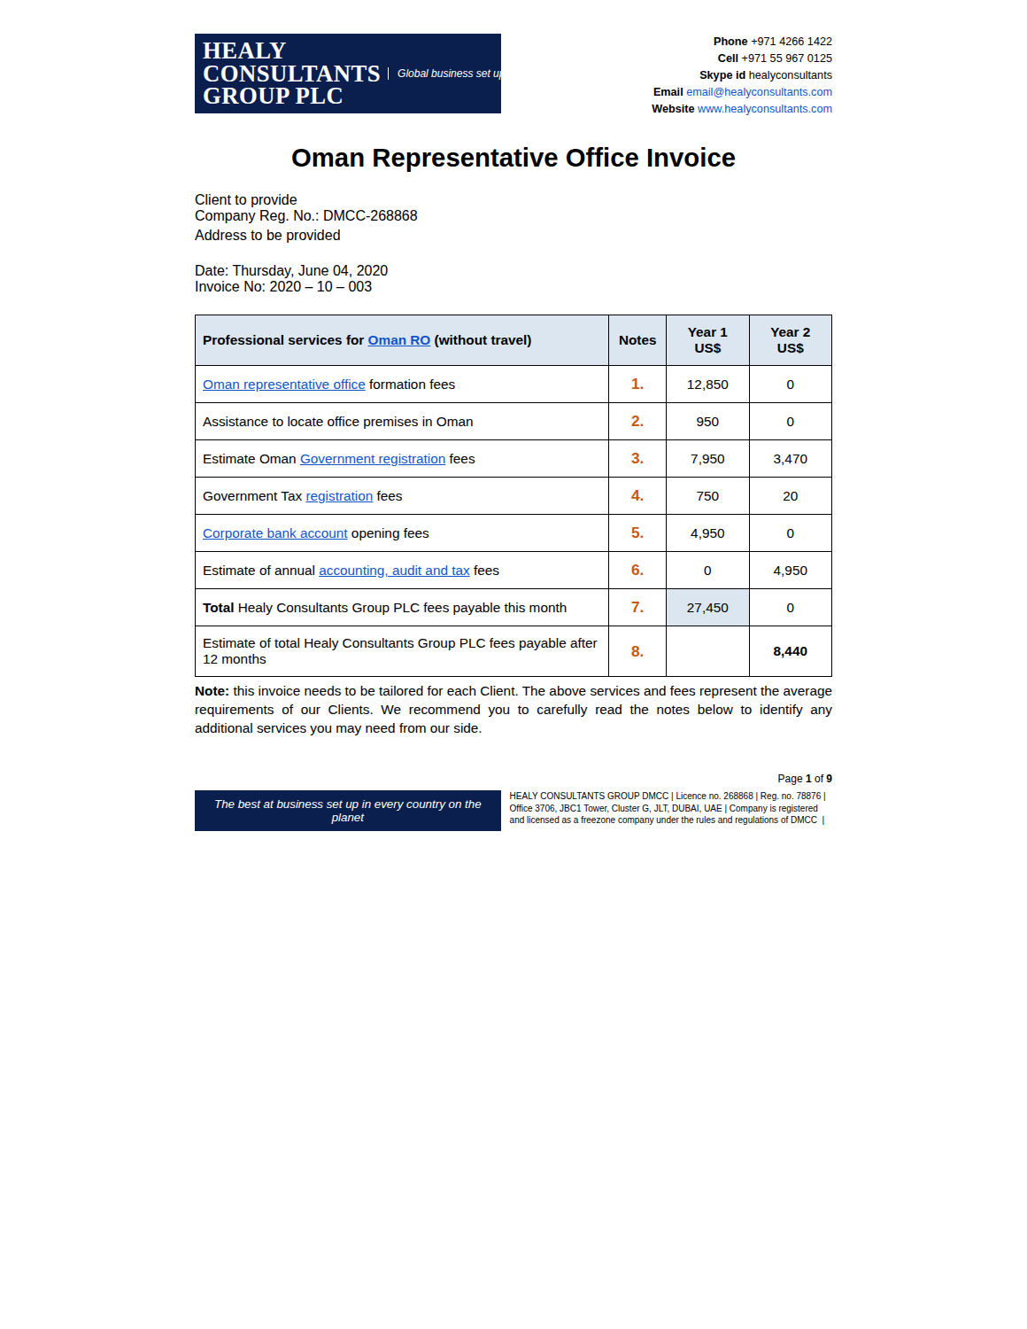HEALY
CONSULTANTS
GROUP PLC
Global business set up experts
Phone +971 4266 1422
Cell +971 55 967 0125
Skype id healyconsultants
Email email@healyconsultants.com
Website www.healyconsultants.com
Oman Representative Office Invoice
Client to provide
Company Reg. No.: DMCC-268868
Address to be provided
Date: Thursday, June 04, 2020
Invoice No: 2020 – 10 – 003
| Professional services for Oman RO (without travel) | Notes | Year 1 US$ | Year 2 US$ |
| --- | --- | --- | --- |
| Oman representative office formation fees | 1. | 12,850 | 0 |
| Assistance to locate office premises in Oman | 2. | 950 | 0 |
| Estimate Oman Government registration fees | 3. | 7,950 | 3,470 |
| Government Tax registration fees | 4. | 750 | 20 |
| Corporate bank account opening fees | 5. | 4,950 | 0 |
| Estimate of annual accounting, audit and tax fees | 6. | 0 | 4,950 |
| Total Healy Consultants Group PLC fees payable this month | 7. | 27,450 | 0 |
| Estimate of total Healy Consultants Group PLC fees payable after 12 months | 8. | | 8,440 |
Note: this invoice needs to be tailored for each Client. The above services and fees represent the average requirements of our Clients. We recommend you to carefully read the notes below to identify any additional services you may need from our side.
Page 1 of 9
The best at business set up in every country on the planet
HEALY CONSULTANTS GROUP DMCC | Licence no. 268868 | Reg. no. 78876 | Office 3706, JBC1 Tower, Cluster G, JLT, DUBAI, UAE | Company is registered and licensed as a freezone company under the rules and regulations of DMCC |